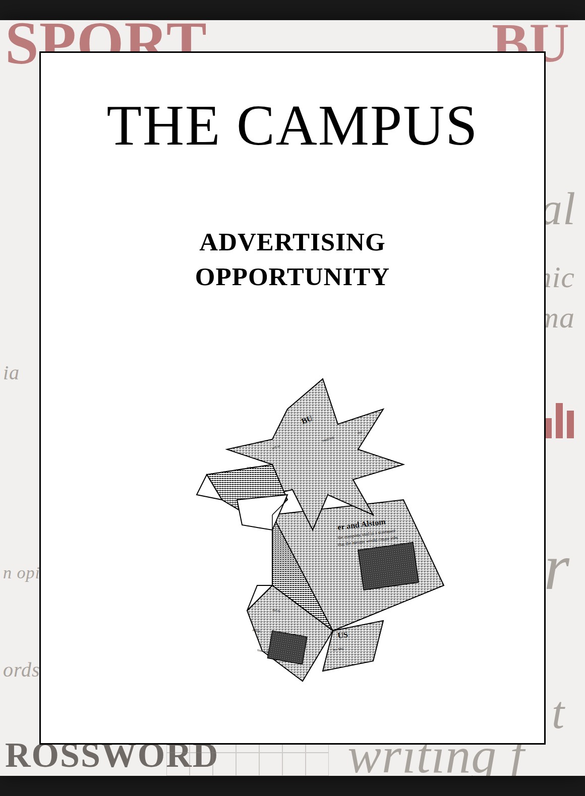SPORT BU SPORT al mic l ma
gr n t writing f ROSSWORD SSWORD ords n opi ia
THE CAMPUS
ADVERTISING
OPPORTUNITY
er and Alstom the company said in a statement that the merger would create jobs BU eek to equiring the the aid to ardiac tom sch US her Mic